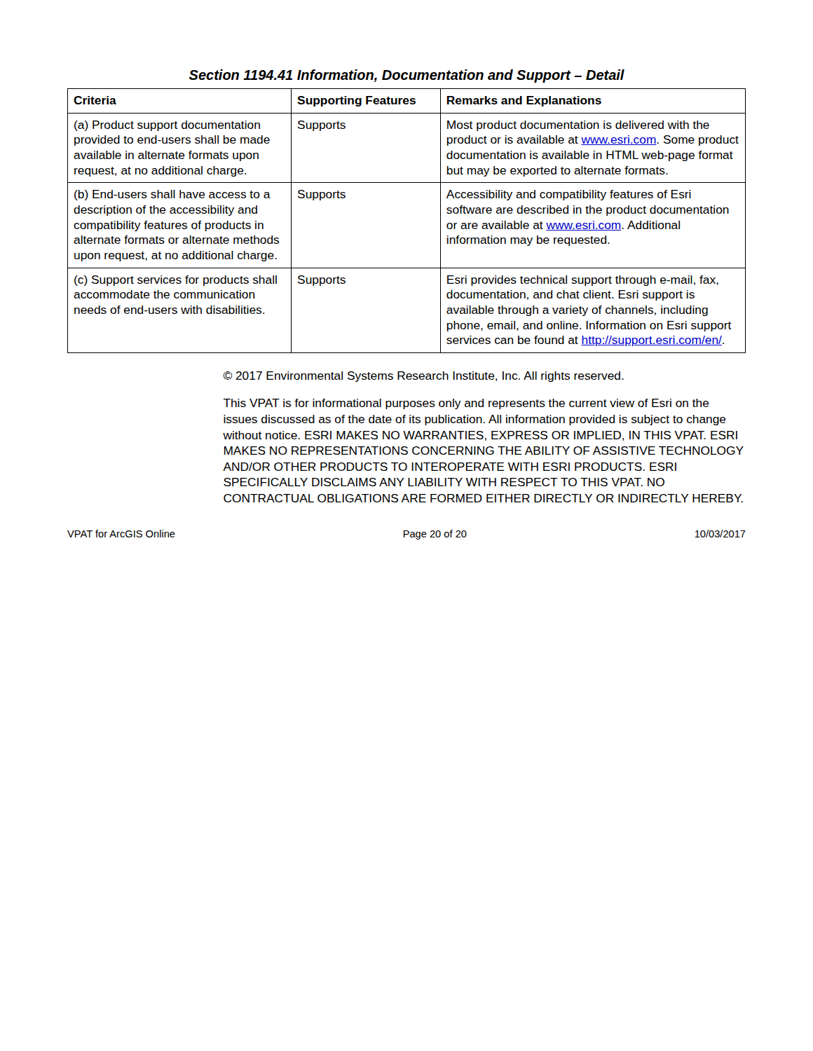Section 1194.41 Information, Documentation and Support – Detail
| Criteria | Supporting Features | Remarks and Explanations |
| --- | --- | --- |
| (a) Product support documentation provided to end-users shall be made available in alternate formats upon request, at no additional charge. | Supports | Most product documentation is delivered with the product or is available at www.esri.com . Some product documentation is available in HTML web-page format but may be exported to alternate formats. |
| (b) End-users shall have access to a description of the accessibility and compatibility features of products in alternate formats or alternate methods upon request, at no additional charge. | Supports | Accessibility and compatibility features of Esri software are described in the product documentation or are available at www.esri.com . Additional information may be requested. |
| (c) Support services for products shall accommodate the communication needs of end-users with disabilities. | Supports | Esri provides technical support through e-mail, fax, documentation, and chat client. Esri support is available through a variety of channels, including phone, email, and online. Information on Esri support services can be found at http://support.esri.com/en/ . |
© 2017 Environmental Systems Research Institute, Inc. All rights reserved.
This VPAT is for informational purposes only and represents the current view of Esri on the issues discussed as of the date of its publication. All information provided is subject to change without notice. ESRI MAKES NO WARRANTIES, EXPRESS OR IMPLIED, IN THIS VPAT. ESRI MAKES NO REPRESENTATIONS CONCERNING THE ABILITY OF ASSISTIVE TECHNOLOGY AND/OR OTHER PRODUCTS TO INTEROPERATE WITH ESRI PRODUCTS. ESRI SPECIFICALLY DISCLAIMS ANY LIABILITY WITH RESPECT TO THIS VPAT. NO CONTRACTUAL OBLIGATIONS ARE FORMED EITHER DIRECTLY OR INDIRECTLY HEREBY.
VPAT for ArcGIS Online Page 20 of 20 10/03/2017